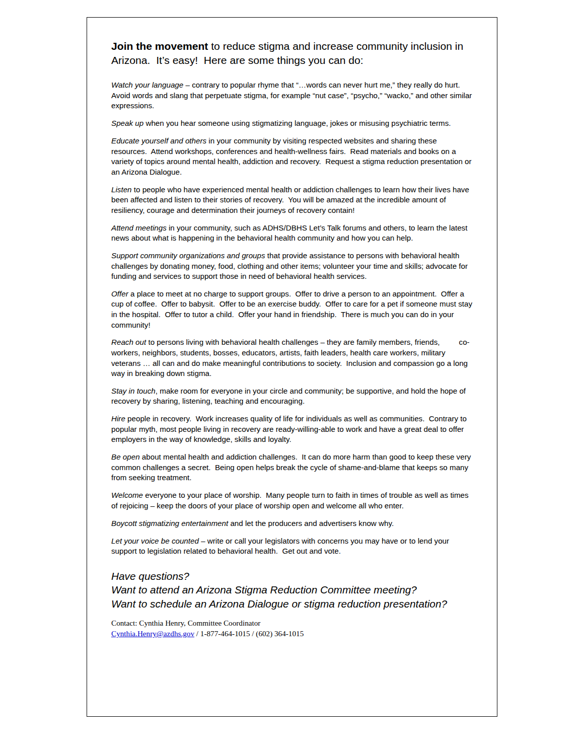Join the movement to reduce stigma and increase community inclusion in Arizona. It’s easy! Here are some things you can do:
Watch your language – contrary to popular rhyme that “…words can never hurt me,” they really do hurt. Avoid words and slang that perpetuate stigma, for example “nut case”, “psycho,” “wacko,” and other similar expressions.
Speak up when you hear someone using stigmatizing language, jokes or misusing psychiatric terms.
Educate yourself and others in your community by visiting respected websites and sharing these resources. Attend workshops, conferences and health-wellness fairs. Read materials and books on a variety of topics around mental health, addiction and recovery. Request a stigma reduction presentation or an Arizona Dialogue.
Listen to people who have experienced mental health or addiction challenges to learn how their lives have been affected and listen to their stories of recovery. You will be amazed at the incredible amount of resiliency, courage and determination their journeys of recovery contain!
Attend meetings in your community, such as ADHS/DBHS Let’s Talk forums and others, to learn the latest news about what is happening in the behavioral health community and how you can help.
Support community organizations and groups that provide assistance to persons with behavioral health challenges by donating money, food, clothing and other items; volunteer your time and skills; advocate for funding and services to support those in need of behavioral health services.
Offer a place to meet at no charge to support groups. Offer to drive a person to an appointment. Offer a cup of coffee. Offer to babysit. Offer to be an exercise buddy. Offer to care for a pet if someone must stay in the hospital. Offer to tutor a child. Offer your hand in friendship. There is much you can do in your community!
Reach out to persons living with behavioral health challenges – they are family members, friends, co-workers, neighbors, students, bosses, educators, artists, faith leaders, health care workers, military veterans … all can and do make meaningful contributions to society. Inclusion and compassion go a long way in breaking down stigma.
Stay in touch, make room for everyone in your circle and community; be supportive, and hold the hope of recovery by sharing, listening, teaching and encouraging.
Hire people in recovery. Work increases quality of life for individuals as well as communities. Contrary to popular myth, most people living in recovery are ready-willing-able to work and have a great deal to offer employers in the way of knowledge, skills and loyalty.
Be open about mental health and addiction challenges. It can do more harm than good to keep these very common challenges a secret. Being open helps break the cycle of shame-and-blame that keeps so many from seeking treatment.
Welcome everyone to your place of worship. Many people turn to faith in times of trouble as well as times of rejoicing – keep the doors of your place of worship open and welcome all who enter.
Boycott stigmatizing entertainment and let the producers and advertisers know why.
Let your voice be counted – write or call your legislators with concerns you may have or to lend your support to legislation related to behavioral health. Get out and vote.
Have questions?
Want to attend an Arizona Stigma Reduction Committee meeting?
Want to schedule an Arizona Dialogue or stigma reduction presentation?
Contact: Cynthia Henry, Committee Coordinator
Cynthia.Henry@azdhs.gov / 1-877-464-1015 / (602) 364-1015